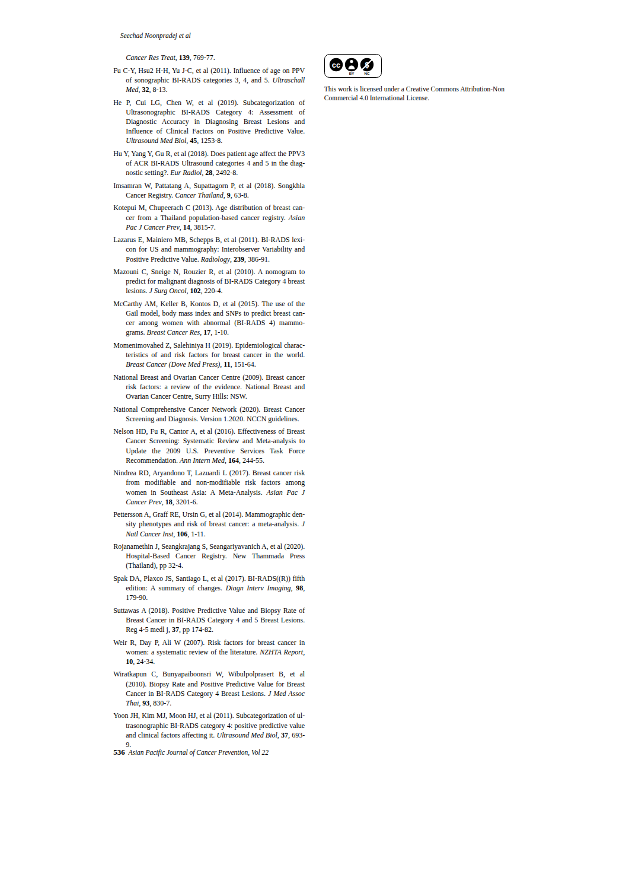Seechad Noonpradej et al
Cancer Res Treat, 139, 769-77.
Fu C-Y, Hsu2 H-H, Yu J-C, et al (2011). Influence of age on PPV of sonographic BI-RADS categories 3, 4, and 5. Ultraschall Med, 32, 8-13.
He P, Cui LG, Chen W, et al (2019). Subcategorization of Ultrasonographic BI-RADS Category 4: Assessment of Diagnostic Accuracy in Diagnosing Breast Lesions and Influence of Clinical Factors on Positive Predictive Value. Ultrasound Med Biol, 45, 1253-8.
Hu Y, Yang Y, Gu R, et al (2018). Does patient age affect the PPV3 of ACR BI-RADS Ultrasound categories 4 and 5 in the diagnostic setting?. Eur Radiol, 28, 2492-8.
Imsamran W, Pattatang A, Supattagorn P, et al (2018). Songkhla Cancer Registry. Cancer Thailand, 9, 63-8.
Kotepui M, Chupeerach C (2013). Age distribution of breast cancer from a Thailand population-based cancer registry. Asian Pac J Cancer Prev, 14, 3815-7.
Lazarus E, Mainiero MB, Schepps B, et al (2011). BI-RADS lexicon for US and mammography: Interobserver Variability and Positive Predictive Value. Radiology, 239, 386-91.
Mazouni C, Sneige N, Rouzier R, et al (2010). A nomogram to predict for malignant diagnosis of BI-RADS Category 4 breast lesions. J Surg Oncol, 102, 220-4.
McCarthy AM, Keller B, Kontos D, et al (2015). The use of the Gail model, body mass index and SNPs to predict breast cancer among women with abnormal (BI-RADS 4) mammograms. Breast Cancer Res, 17, 1-10.
Momenimovahed Z, Salehiniya H (2019). Epidemiological characteristics of and risk factors for breast cancer in the world. Breast Cancer (Dove Med Press), 11, 151-64.
National Breast and Ovarian Cancer Centre (2009). Breast cancer risk factors: a review of the evidence. National Breast and Ovarian Cancer Centre, Surry Hills: NSW.
National Comprehensive Cancer Network (2020). Breast Cancer Screening and Diagnosis. Version 1.2020. NCCN guidelines.
Nelson HD, Fu R, Cantor A, et al (2016). Effectiveness of Breast Cancer Screening: Systematic Review and Meta-analysis to Update the 2009 U.S. Preventive Services Task Force Recommendation. Ann Intern Med, 164, 244-55.
Nindrea RD, Aryandono T, Lazuardi L (2017). Breast cancer risk from modifiable and non-modifiable risk factors among women in Southeast Asia: A Meta-Analysis. Asian Pac J Cancer Prev, 18, 3201-6.
Pettersson A, Graff RE, Ursin G, et al (2014). Mammographic density phenotypes and risk of breast cancer: a meta-analysis. J Natl Cancer Inst, 106, 1-11.
Rojanamethin J, Seangkrajang S, Seangariyavanich A, et al (2020). Hospital-Based Cancer Registry. New Thammada Press (Thailand), pp 32-4.
Spak DA, Plaxco JS, Santiago L, et al (2017). BI-RADS((R)) fifth edition: A summary of changes. Diagn Interv Imaging, 98, 179-90.
Suttawas A (2018). Positive Predictive Value and Biopsy Rate of Breast Cancer in BI-RADS Category 4 and 5 Breast Lesions. Reg 4-5 medl j, 37, pp 174-82.
Weir R, Day P, Ali W (2007). Risk factors for breast cancer in women: a systematic review of the literature. NZHTA Report, 10, 24-34.
Wiratkapun C, Bunyapaiboonsri W, Wibulpolprasert B, et al (2010). Biopsy Rate and Positive Predictive Value for Breast Cancer in BI-RADS Category 4 Breast Lesions. J Med Assoc Thai, 93, 830-7.
Yoon JH, Kim MJ, Moon HJ, et al (2011). Subcategorization of ultrasonographic BI-RADS category 4: positive predictive value and clinical factors affecting it. Ultrasound Med Biol, 37, 693-9.
cc $ BY NC
This work is licensed under a Creative Commons Attribution-Non Commercial 4.0 International License.
536 Asian Pacific Journal of Cancer Prevention, Vol 22